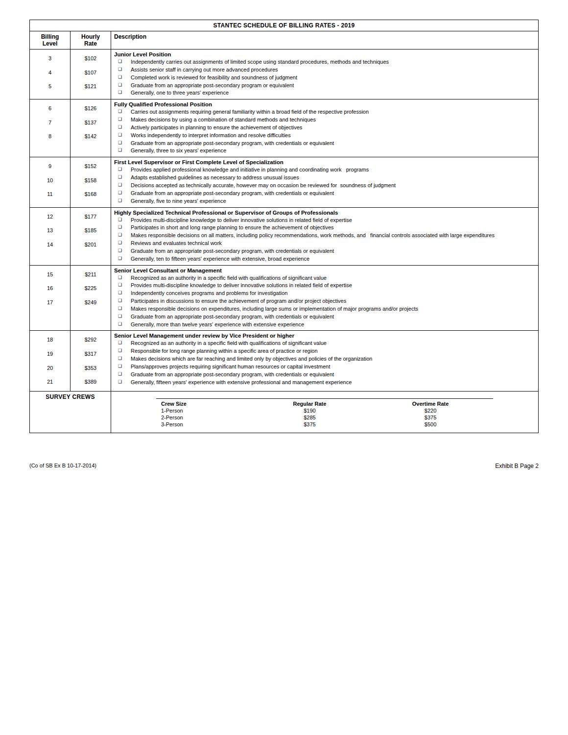| STANTEC SCHEDULE OF BILLING RATES - 2019 |
| Billing Level | Hourly Rate | Description |
| 3 4 5 | $102 $107 $121 | Junior Level Position Independently carries out assignments of limited scope using standard procedures, methods and techniques Assists senior staff in carrying out more advanced procedures Completed work is reviewed for feasibility and soundness of judgment Graduate from an appropriate post-secondary program or equivalent Generally, one to three years' experience |
| 6 7 8 | $126 $137 $142 | Fully Qualified Professional Position Carries out assignments requiring general familiarity within a broad field of the respective profession Makes decisions by using a combination of standard methods and techniques Actively participates in planning to ensure the achievement of objectives Works independently to interpret information and resolve difficulties Graduate from an appropriate post-secondary program, with credentials or equivalent Generally, three to six years' experience |
| 9 10 11 | $152 $158 $168 | First Level Supervisor or First Complete Level of Specialization Provides applied professional knowledge and initiative in planning and coordinating work programs Adapts established guidelines as necessary to address unusual issues Decisions accepted as technically accurate, however may on occasion be reviewed for soundness of judgment Graduate from an appropriate post-secondary program, with credentials or equivalent Generally, five to nine years' experience |
| 12 13 14 | $177 $185 $201 | Highly Specialized Technical Professional or Supervisor of Groups of Professionals Provides multi-discipline knowledge to deliver innovative solutions in related field of expertise Participates in short and long range planning to ensure the achievement of objectives Makes responsible decisions on all matters, including policy recommendations, work methods, and financial controls associated with large expenditures Reviews and evaluates technical work Graduate from an appropriate post-secondary program, with credentials or equivalent Generally, ten to fifteen years' experience with extensive, broad experience |
| 15 16 17 | $211 $225 $249 | Senior Level Consultant or Management Recognized as an authority in a specific field with qualifications of significant value Provides multi-discipline knowledge to deliver innovative solutions in related field of expertise Independently conceives programs and problems for investigation Participates in discussions to ensure the achievement of program and/or project objectives Makes responsible decisions on expenditures, including large sums or implementation of major programs and/or projects Graduate from an appropriate post-secondary program, with credentials or equivalent Generally, more than twelve years' experience with extensive experience |
| 18 19 20 21 | $292 $317 $353 $389 | Senior Level Management under review by Vice President or higher Recognized as an authority in a specific field with qualifications of significant value Responsible for long range planning within a specific area of practice or region Makes decisions which are far reaching and limited only by objectives and policies of the organization Plans/approves projects requiring significant human resources or capital investment Graduate from an appropriate post-secondary program, with credentials or equivalent Generally, fifteen years' experience with extensive professional and management experience |
| SURVEY CREWS | / Crew Size / Regular Rate / Overtime Rate / / --- / --- / --- / / 1-Person / $190 / $220 / / 2-Person / $285 / $375 / / 3-Person / $375 / $500 / |
(Co of SB Ex B 10-17-2014)
Exhibit B Page 2